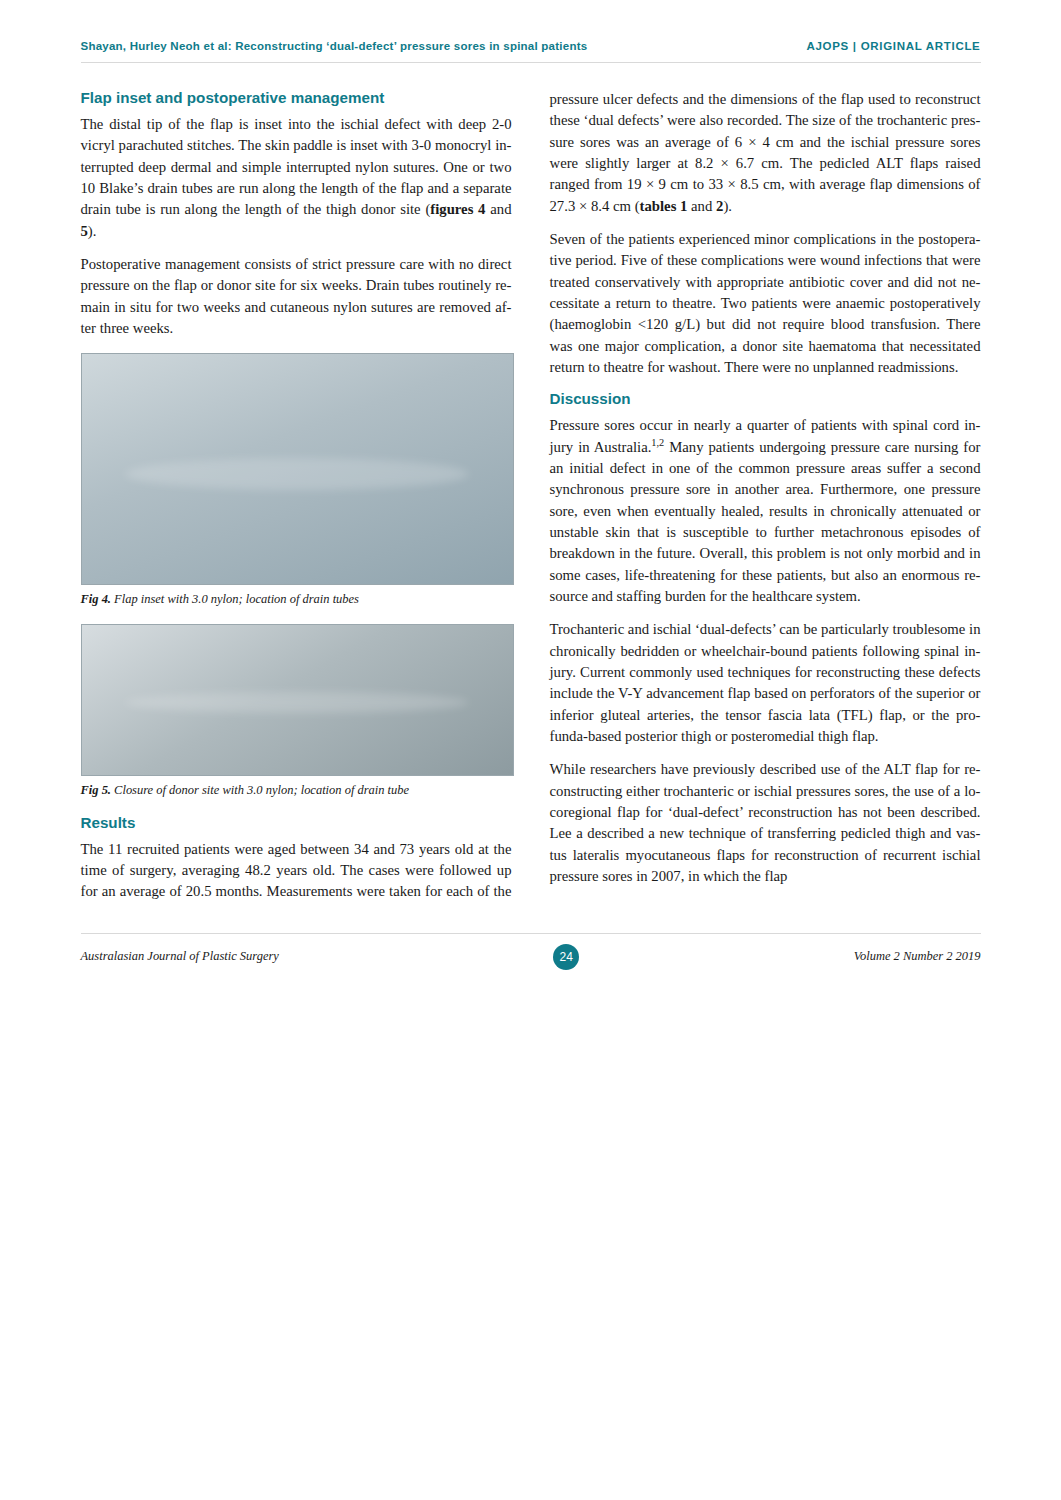Shayan, Hurley Neoh et al: Reconstructing ‘dual-defect’ pressure sores in spinal patients
AJOPS | ORIGINAL ARTICLE
Flap inset and postoperative management
The distal tip of the flap is inset into the ischial defect with deep 2-0 vicryl parachuted stitches. The skin paddle is inset with 3-0 monocryl interrupted deep dermal and simple interrupted nylon sutures. One or two 10 Blake’s drain tubes are run along the length of the flap and a separate drain tube is run along the length of the thigh donor site (figures 4 and 5).
Postoperative management consists of strict pressure care with no direct pressure on the flap or donor site for six weeks. Drain tubes routinely remain in situ for two weeks and cutaneous nylon sutures are removed after three weeks.
Fig 4. Flap inset with 3.0 nylon; location of drain tubes
Fig 5. Closure of donor site with 3.0 nylon; location of drain tube
Results
The 11 recruited patients were aged between 34 and 73 years old at the time of surgery, averaging 48.2 years old. The cases were followed up for an average of 20.5 months. Measurements were taken for each of the pressure ulcer defects and the dimensions of the flap used to reconstruct these ‘dual defects’ were also recorded. The size of the trochanteric pressure sores was an average of 6 × 4 cm and the ischial pressure sores were slightly larger at 8.2 × 6.7 cm. The pedicled ALT flaps raised ranged from 19 × 9 cm to 33 × 8.5 cm, with average flap dimensions of 27.3 × 8.4 cm (tables 1 and 2).
Seven of the patients experienced minor complications in the postoperative period. Five of these complications were wound infections that were treated conservatively with appropriate antibiotic cover and did not necessitate a return to theatre. Two patients were anaemic postoperatively (haemoglobin <120 g/L) but did not require blood transfusion. There was one major complication, a donor site haematoma that necessitated return to theatre for washout. There were no unplanned readmissions.
Discussion
Pressure sores occur in nearly a quarter of patients with spinal cord injury in Australia.1,2 Many patients undergoing pressure care nursing for an initial defect in one of the common pressure areas suffer a second synchronous pressure sore in another area. Furthermore, one pressure sore, even when eventually healed, results in chronically attenuated or unstable skin that is susceptible to further metachronous episodes of breakdown in the future. Overall, this problem is not only morbid and in some cases, life-threatening for these patients, but also an enormous resource and staffing burden for the healthcare system.
Trochanteric and ischial ‘dual-defects’ can be particularly troublesome in chronically bedridden or wheelchair-bound patients following spinal injury. Current commonly used techniques for reconstructing these defects include the V-Y advancement flap based on perforators of the superior or inferior gluteal arteries, the tensor fascia lata (TFL) flap, or the profunda-based posterior thigh or posteromedial thigh flap.
While researchers have previously described use of the ALT flap for reconstructing either trochanteric or ischial pressures sores, the use of a locoregional flap for ‘dual-defect’ reconstruction has not been described. Lee a described a new technique of transferring pedicled thigh and vastus lateralis myocutaneous flaps for reconstruction of recurrent ischial pressure sores in 2007, in which the flap
Australasian Journal of Plastic Surgery
24
Volume 2 Number 2 2019